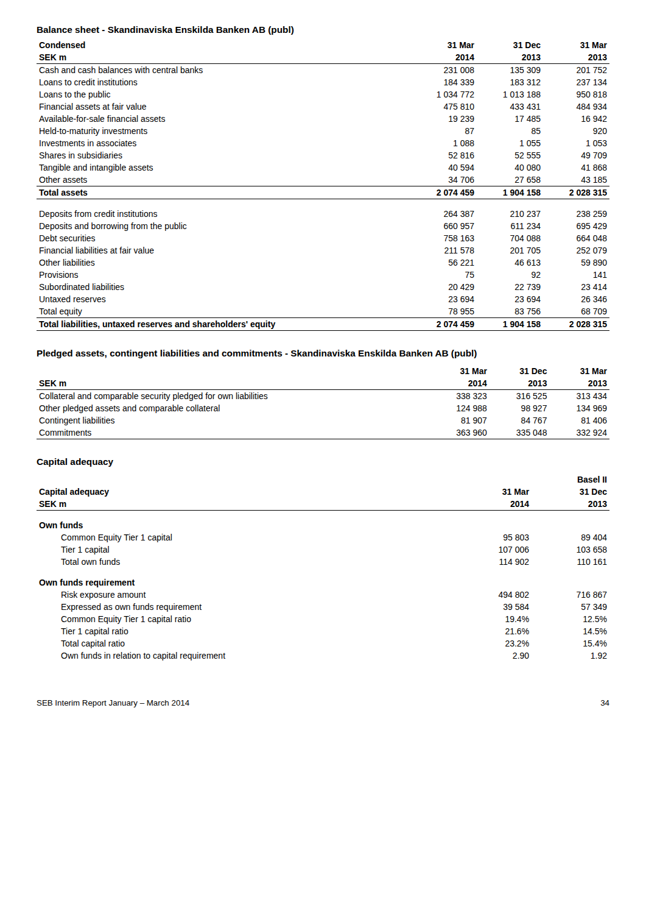Balance sheet - Skandinaviska Enskilda Banken AB (publ)
| Condensed | 31 Mar | 31 Dec | 31 Mar |
| --- | --- | --- | --- |
| SEK m | 2014 | 2013 | 2013 |
| Cash and cash balances with central banks | 231 008 | 135 309 | 201 752 |
| Loans to credit institutions | 184 339 | 183 312 | 237 134 |
| Loans to the public | 1 034 772 | 1 013 188 | 950 818 |
| Financial assets at fair value | 475 810 | 433 431 | 484 934 |
| Available-for-sale financial assets | 19 239 | 17 485 | 16 942 |
| Held-to-maturity investments | 87 | 85 | 920 |
| Investments in associates | 1 088 | 1 055 | 1 053 |
| Shares in subsidiaries | 52 816 | 52 555 | 49 709 |
| Tangible and intangible assets | 40 594 | 40 080 | 41 868 |
| Other assets | 34 706 | 27 658 | 43 185 |
| Total assets | 2 074 459 | 1 904 158 | 2 028 315 |
| Deposits from credit institutions | 264 387 | 210 237 | 238 259 |
| Deposits and borrowing from the public | 660 957 | 611 234 | 695 429 |
| Debt securities | 758 163 | 704 088 | 664 048 |
| Financial liabilities at fair value | 211 578 | 201 705 | 252 079 |
| Other liabilities | 56 221 | 46 613 | 59 890 |
| Provisions | 75 | 92 | 141 |
| Subordinated liabilities | 20 429 | 22 739 | 23 414 |
| Untaxed reserves | 23 694 | 23 694 | 26 346 |
| Total equity | 78 955 | 83 756 | 68 709 |
| Total liabilities, untaxed reserves and shareholders' equity | 2 074 459 | 1 904 158 | 2 028 315 |
Pledged assets, contingent liabilities and commitments - Skandinaviska Enskilda Banken AB (publ)
| | 31 Mar | 31 Dec | 31 Mar |
| --- | --- | --- | --- |
| SEK m | 2014 | 2013 | 2013 |
| Collateral and comparable security pledged for own liabilities | 338 323 | 316 525 | 313 434 |
| Other pledged assets and comparable collateral | 124 988 | 98 927 | 134 969 |
| Contingent liabilities | 81 907 | 84 767 | 81 406 |
| Commitments | 363 960 | 335 048 | 332 924 |
Capital adequacy
| | | Basel II |
| --- | --- | --- |
| Capital adequacy | 31 Mar | 31 Dec |
| SEK m | 2014 | 2013 |
| Own funds | | |
| Common Equity Tier 1 capital | 95 803 | 89 404 |
| Tier 1 capital | 107 006 | 103 658 |
| Total own funds | 114 902 | 110 161 |
| Own funds requirement | | |
| Risk exposure amount | 494 802 | 716 867 |
| Expressed as own funds requirement | 39 584 | 57 349 |
| Common Equity Tier 1 capital ratio | 19.4% | 12.5% |
| Tier 1 capital ratio | 21.6% | 14.5% |
| Total capital ratio | 23.2% | 15.4% |
| Own funds in relation to capital requirement | 2.90 | 1.92 |
SEB Interim Report January – March 2014 34